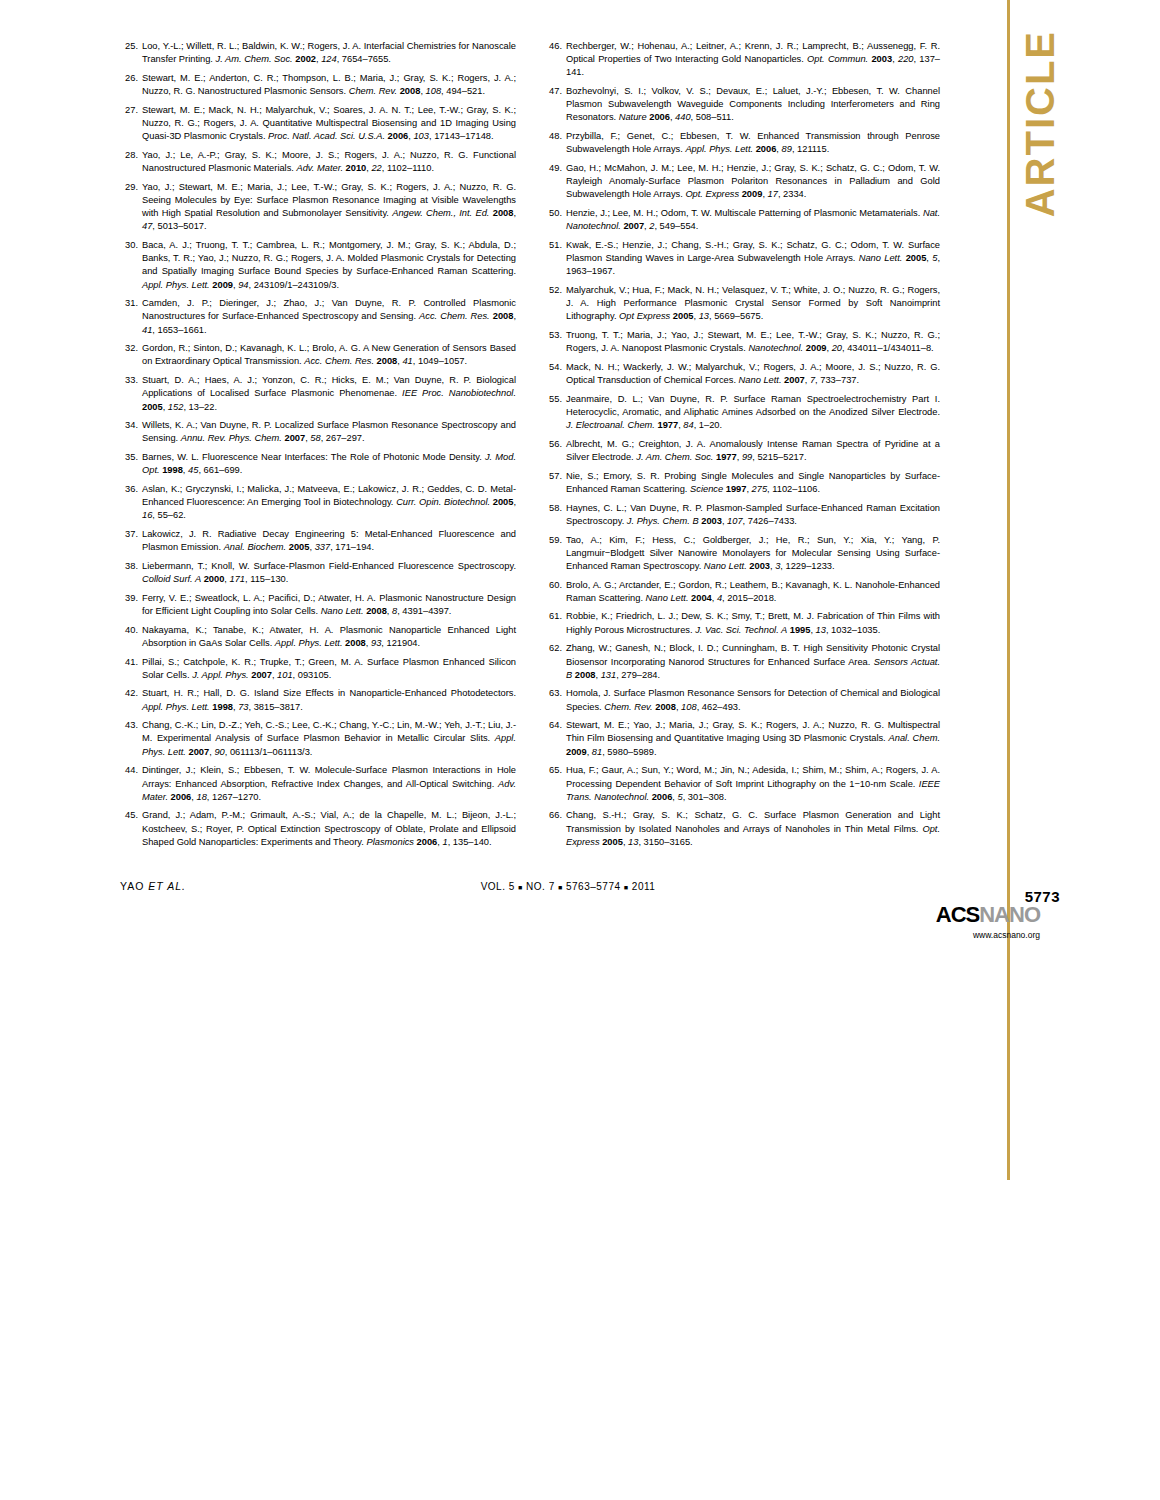ARTICLE
25. Loo, Y.-L.; Willett, R. L.; Baldwin, K. W.; Rogers, J. A. Interfacial Chemistries for Nanoscale Transfer Printing. J. Am. Chem. Soc. 2002, 124, 7654–7655.
26. Stewart, M. E.; Anderton, C. R.; Thompson, L. B.; Maria, J.; Gray, S. K.; Rogers, J. A.; Nuzzo, R. G. Nanostructured Plasmonic Sensors. Chem. Rev. 2008, 108, 494–521.
27. Stewart, M. E.; Mack, N. H.; Malyarchuk, V.; Soares, J. A. N. T.; Lee, T.-W.; Gray, S. K.; Nuzzo, R. G.; Rogers, J. A. Quantitative Multispectral Biosensing and 1D Imaging Using Quasi-3D Plasmonic Crystals. Proc. Natl. Acad. Sci. U.S.A. 2006, 103, 17143–17148.
28. Yao, J.; Le, A.-P.; Gray, S. K.; Moore, J. S.; Rogers, J. A.; Nuzzo, R. G. Functional Nanostructured Plasmonic Materials. Adv. Mater. 2010, 22, 1102–1110.
29. Yao, J.; Stewart, M. E.; Maria, J.; Lee, T.-W.; Gray, S. K.; Rogers, J. A.; Nuzzo, R. G. Seeing Molecules by Eye: Surface Plasmon Resonance Imaging at Visible Wavelengths with High Spatial Resolution and Submonolayer Sensitivity. Angew. Chem., Int. Ed. 2008, 47, 5013–5017.
30. Baca, A. J.; Truong, T. T.; Cambrea, L. R.; Montgomery, J. M.; Gray, S. K.; Abdula, D.; Banks, T. R.; Yao, J.; Nuzzo, R. G.; Rogers, J. A. Molded Plasmonic Crystals for Detecting and Spatially Imaging Surface Bound Species by Surface-Enhanced Raman Scattering. Appl. Phys. Lett. 2009, 94, 243109/1–243109/3.
31. Camden, J. P.; Dieringer, J.; Zhao, J.; Van Duyne, R. P. Controlled Plasmonic Nanostructures for Surface-Enhanced Spectroscopy and Sensing. Acc. Chem. Res. 2008, 41, 1653–1661.
32. Gordon, R.; Sinton, D.; Kavanagh, K. L.; Brolo, A. G. A New Generation of Sensors Based on Extraordinary Optical Transmission. Acc. Chem. Res. 2008, 41, 1049–1057.
33. Stuart, D. A.; Haes, A. J.; Yonzon, C. R.; Hicks, E. M.; Van Duyne, R. P. Biological Applications of Localised Surface Plasmonic Phenomenae. IEE Proc. Nanobiotechnol. 2005, 152, 13–22.
34. Willets, K. A.; Van Duyne, R. P. Localized Surface Plasmon Resonance Spectroscopy and Sensing. Annu. Rev. Phys. Chem. 2007, 58, 267–297.
35. Barnes, W. L. Fluorescence Near Interfaces: The Role of Photonic Mode Density. J. Mod. Opt. 1998, 45, 661–699.
36. Aslan, K.; Gryczynski, I.; Malicka, J.; Matveeva, E.; Lakowicz, J. R.; Geddes, C. D. Metal-Enhanced Fluorescence: An Emerging Tool in Biotechnology. Curr. Opin. Biotechnol. 2005, 16, 55–62.
37. Lakowicz, J. R. Radiative Decay Engineering 5: Metal-Enhanced Fluorescence and Plasmon Emission. Anal. Biochem. 2005, 337, 171–194.
38. Liebermann, T.; Knoll, W. Surface-Plasmon Field-Enhanced Fluorescence Spectroscopy. Colloid Surf. A 2000, 171, 115–130.
39. Ferry, V. E.; Sweatlock, L. A.; Pacifici, D.; Atwater, H. A. Plasmonic Nanostructure Design for Efficient Light Coupling into Solar Cells. Nano Lett. 2008, 8, 4391–4397.
40. Nakayama, K.; Tanabe, K.; Atwater, H. A. Plasmonic Nanoparticle Enhanced Light Absorption in GaAs Solar Cells. Appl. Phys. Lett. 2008, 93, 121904.
41. Pillai, S.; Catchpole, K. R.; Trupke, T.; Green, M. A. Surface Plasmon Enhanced Silicon Solar Cells. J. Appl. Phys. 2007, 101, 093105.
42. Stuart, H. R.; Hall, D. G. Island Size Effects in Nanoparticle-Enhanced Photodetectors. Appl. Phys. Lett. 1998, 73, 3815–3817.
43. Chang, C.-K.; Lin, D.-Z.; Yeh, C.-S.; Lee, C.-K.; Chang, Y.-C.; Lin, M.-W.; Yeh, J.-T.; Liu, J.-M. Experimental Analysis of Surface Plasmon Behavior in Metallic Circular Slits. Appl. Phys. Lett. 2007, 90, 061113/1–061113/3.
44. Dintinger, J.; Klein, S.; Ebbesen, T. W. Molecule-Surface Plasmon Interactions in Hole Arrays: Enhanced Absorption, Refractive Index Changes, and All-Optical Switching. Adv. Mater. 2006, 18, 1267–1270.
45. Grand, J.; Adam, P.-M.; Grimault, A.-S.; Vial, A.; de la Chapelle, M. L.; Bijeon, J.-L.; Kostcheev, S.; Royer, P. Optical Extinction Spectroscopy of Oblate, Prolate and Ellipsoid Shaped Gold Nanoparticles: Experiments and Theory. Plasmonics 2006, 1, 135–140.
46. Rechberger, W.; Hohenau, A.; Leitner, A.; Krenn, J. R.; Lamprecht, B.; Aussenegg, F. R. Optical Properties of Two Interacting Gold Nanoparticles. Opt. Commun. 2003, 220, 137–141.
47. Bozhevolnyi, S. I.; Volkov, V. S.; Devaux, E.; Laluet, J.-Y.; Ebbesen, T. W. Channel Plasmon Subwavelength Waveguide Components Including Interferometers and Ring Resonators. Nature 2006, 440, 508–511.
48. Przybilla, F.; Genet, C.; Ebbesen, T. W. Enhanced Transmission through Penrose Subwavelength Hole Arrays. Appl. Phys. Lett. 2006, 89, 121115.
49. Gao, H.; McMahon, J. M.; Lee, M. H.; Henzie, J.; Gray, S. K.; Schatz, G. C.; Odom, T. W. Rayleigh Anomaly-Surface Plasmon Polariton Resonances in Palladium and Gold Subwavelength Hole Arrays. Opt. Express 2009, 17, 2334.
50. Henzie, J.; Lee, M. H.; Odom, T. W. Multiscale Patterning of Plasmonic Metamaterials. Nat. Nanotechnol. 2007, 2, 549–554.
51. Kwak, E.-S.; Henzie, J.; Chang, S.-H.; Gray, S. K.; Schatz, G. C.; Odom, T. W. Surface Plasmon Standing Waves in Large-Area Subwavelength Hole Arrays. Nano Lett. 2005, 5, 1963–1967.
52. Malyarchuk, V.; Hua, F.; Mack, N. H.; Velasquez, V. T.; White, J. O.; Nuzzo, R. G.; Rogers, J. A. High Performance Plasmonic Crystal Sensor Formed by Soft Nanoimprint Lithography. Opt Express 2005, 13, 5669–5675.
53. Truong, T. T.; Maria, J.; Yao, J.; Stewart, M. E.; Lee, T.-W.; Gray, S. K.; Nuzzo, R. G.; Rogers, J. A. Nanopost Plasmonic Crystals. Nanotechnol. 2009, 20, 434011–1/434011–8.
54. Mack, N. H.; Wackerly, J. W.; Malyarchuk, V.; Rogers, J. A.; Moore, J. S.; Nuzzo, R. G. Optical Transduction of Chemical Forces. Nano Lett. 2007, 7, 733–737.
55. Jeanmaire, D. L.; Van Duyne, R. P. Surface Raman Spectroelectrochemistry Part I. Heterocyclic, Aromatic, and Aliphatic Amines Adsorbed on the Anodized Silver Electrode. J. Electroanal. Chem. 1977, 84, 1–20.
56. Albrecht, M. G.; Creighton, J. A. Anomalously Intense Raman Spectra of Pyridine at a Silver Electrode. J. Am. Chem. Soc. 1977, 99, 5215–5217.
57. Nie, S.; Emory, S. R. Probing Single Molecules and Single Nanoparticles by Surface-Enhanced Raman Scattering. Science 1997, 275, 1102–1106.
58. Haynes, C. L.; Van Duyne, R. P. Plasmon-Sampled Surface-Enhanced Raman Excitation Spectroscopy. J. Phys. Chem. B 2003, 107, 7426–7433.
59. Tao, A.; Kim, F.; Hess, C.; Goldberger, J.; He, R.; Sun, Y.; Xia, Y.; Yang, P. Langmuir−Blodgett Silver Nanowire Monolayers for Molecular Sensing Using Surface-Enhanced Raman Spectroscopy. Nano Lett. 2003, 3, 1229–1233.
60. Brolo, A. G.; Arctander, E.; Gordon, R.; Leathem, B.; Kavanagh, K. L. Nanohole-Enhanced Raman Scattering. Nano Lett. 2004, 4, 2015–2018.
61. Robbie, K.; Friedrich, L. J.; Dew, S. K.; Smy, T.; Brett, M. J. Fabrication of Thin Films with Highly Porous Microstructures. J. Vac. Sci. Technol. A 1995, 13, 1032–1035.
62. Zhang, W.; Ganesh, N.; Block, I. D.; Cunningham, B. T. High Sensitivity Photonic Crystal Biosensor Incorporating Nanorod Structures for Enhanced Surface Area. Sensors Actuat. B 2008, 131, 279–284.
63. Homola, J. Surface Plasmon Resonance Sensors for Detection of Chemical and Biological Species. Chem. Rev. 2008, 108, 462–493.
64. Stewart, M. E.; Yao, J.; Maria, J.; Gray, S. K.; Rogers, J. A.; Nuzzo, R. G. Multispectral Thin Film Biosensing and Quantitative Imaging Using 3D Plasmonic Crystals. Anal. Chem. 2009, 81, 5980–5989.
65. Hua, F.; Gaur, A.; Sun, Y.; Word, M.; Jin, N.; Adesida, I.; Shim, M.; Shim, A.; Rogers, J. A. Processing Dependent Behavior of Soft Imprint Lithography on the 1−10-nm Scale. IEEE Trans. Nanotechnol. 2006, 5, 301–308.
66. Chang, S.-H.; Gray, S. K.; Schatz, G. C. Surface Plasmon Generation and Light Transmission by Isolated Nanoholes and Arrays of Nanoholes in Thin Metal Films. Opt. Express 2005, 13, 3150–3165.
YAO ET AL.
VOL. 5 ■ NO. 7 ■ 5763–5774 ■ 2011
5773
ACSNANO
www.acsnano.org